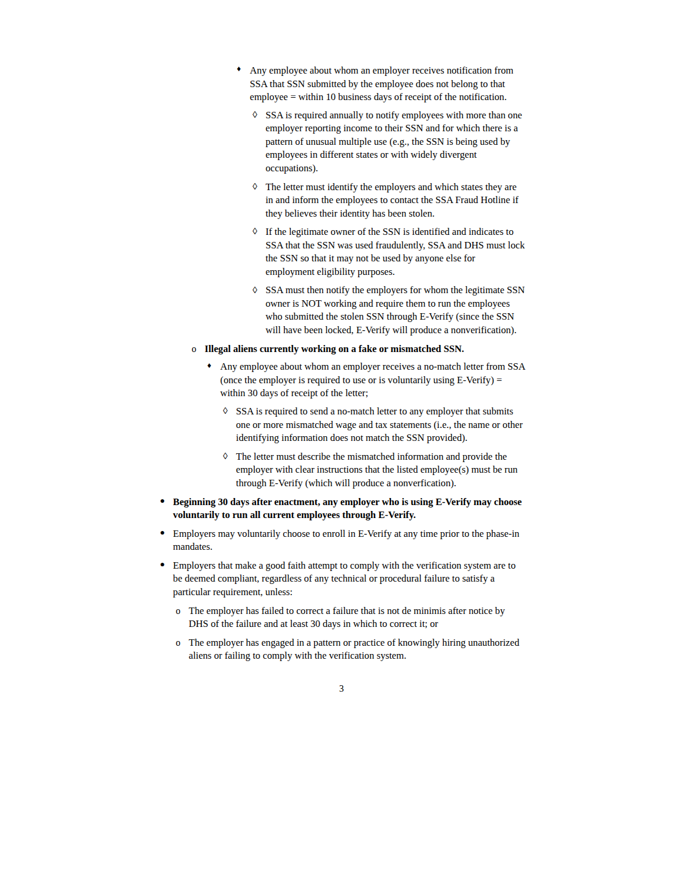Any employee about whom an employer receives notification from SSA that SSN submitted by the employee does not belong to that employee = within 10 business days of receipt of the notification.
SSA is required annually to notify employees with more than one employer reporting income to their SSN and for which there is a pattern of unusual multiple use (e.g., the SSN is being used by employees in different states or with widely divergent occupations).
The letter must identify the employers and which states they are in and inform the employees to contact the SSA Fraud Hotline if they believes their identity has been stolen.
If the legitimate owner of the SSN is identified and indicates to SSA that the SSN was used fraudulently, SSA and DHS must lock the SSN so that it may not be used by anyone else for employment eligibility purposes.
SSA must then notify the employers for whom the legitimate SSN owner is NOT working and require them to run the employees who submitted the stolen SSN through E-Verify (since the SSN will have been locked, E-Verify will produce a nonverification).
Illegal aliens currently working on a fake or mismatched SSN.
Any employee about whom an employer receives a no-match letter from SSA (once the employer is required to use or is voluntarily using E-Verify) = within 30 days of receipt of the letter;
SSA is required to send a no-match letter to any employer that submits one or more mismatched wage and tax statements (i.e., the name or other identifying information does not match the SSN provided).
The letter must describe the mismatched information and provide the employer with clear instructions that the listed employee(s) must be run through E-Verify (which will produce a nonverfication).
Beginning 30 days after enactment, any employer who is using E-Verify may choose voluntarily to run all current employees through E-Verify.
Employers may voluntarily choose to enroll in E-Verify at any time prior to the phase-in mandates.
Employers that make a good faith attempt to comply with the verification system are to be deemed compliant, regardless of any technical or procedural failure to satisfy a particular requirement, unless:
The employer has failed to correct a failure that is not de minimis after notice by DHS of the failure and at least 30 days in which to correct it; or
The employer has engaged in a pattern or practice of knowingly hiring unauthorized aliens or failing to comply with the verification system.
3